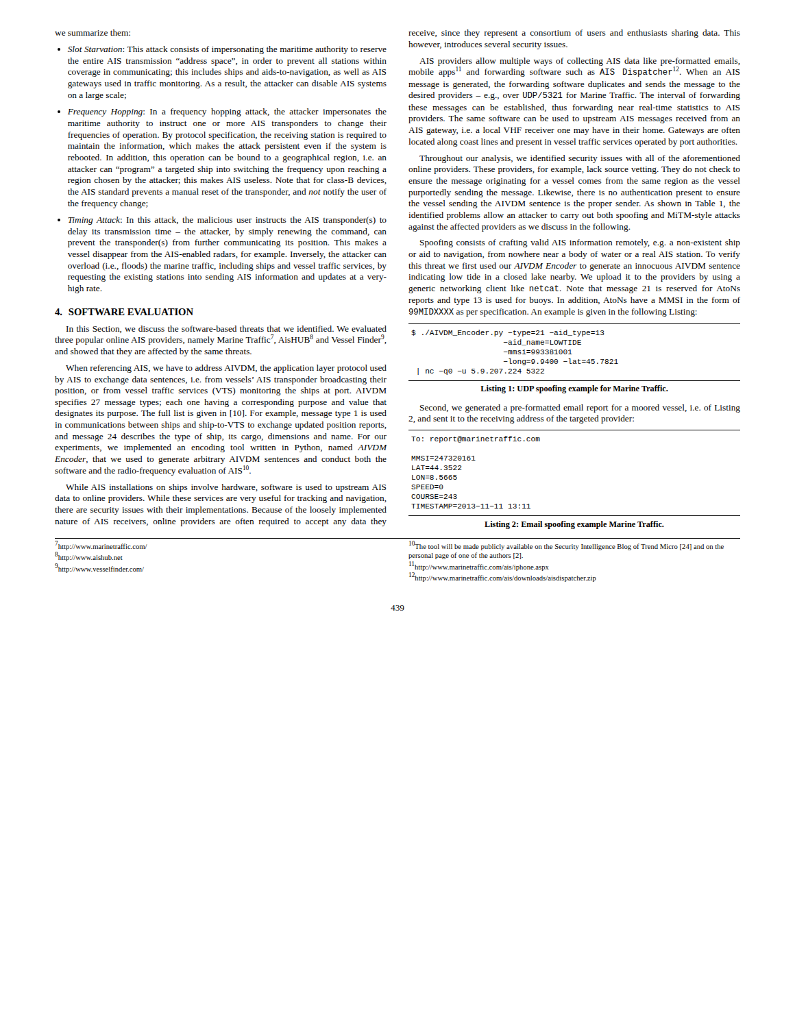we summarize them:
Slot Starvation: This attack consists of impersonating the maritime authority to reserve the entire AIS transmission “address space”, in order to prevent all stations within coverage in communicating; this includes ships and aids-to-navigation, as well as AIS gateways used in traffic monitoring. As a result, the attacker can disable AIS systems on a large scale;
Frequency Hopping: In a frequency hopping attack, the attacker impersonates the maritime authority to instruct one or more AIS transponders to change their frequencies of operation. By protocol specification, the receiving station is required to maintain the information, which makes the attack persistent even if the system is rebooted. In addition, this operation can be bound to a geographical region, i.e. an attacker can “program” a targeted ship into switching the frequency upon reaching a region chosen by the attacker; this makes AIS useless. Note that for class-B devices, the AIS standard prevents a manual reset of the transponder, and not notify the user of the frequency change;
Timing Attack: In this attack, the malicious user instructs the AIS transponder(s) to delay its transmission time – the attacker, by simply renewing the command, can prevent the transponder(s) from further communicating its position. This makes a vessel disappear from the AIS-enabled radars, for example. Inversely, the attacker can overload (i.e., floods) the marine traffic, including ships and vessel traffic services, by requesting the existing stations into sending AIS information and updates at a very-high rate.
4. SOFTWARE EVALUATION
In this Section, we discuss the software-based threats that we identified. We evaluated three popular online AIS providers, namely Marine Traffic7, AisHUB8 and Vessel Finder9, and showed that they are affected by the same threats.
When referencing AIS, we have to address AIVDM, the application layer protocol used by AIS to exchange data sentences, i.e. from vessels’ AIS transponder broadcasting their position, or from vessel traffic services (VTS) monitoring the ships at port. AIVDM specifies 27 message types; each one having a corresponding purpose and value that designates its purpose. The full list is given in [10]. For example, message type 1 is used in communications between ships and ship-to-VTS to exchange updated position reports, and message 24 describes the type of ship, its cargo, dimensions and name. For our experiments, we implemented an encoding tool written in Python, named AIVDM Encoder, that we used to generate arbitrary AIVDM sentences and conduct both the software and the radio-frequency evaluation of AIS10.
While AIS installations on ships involve hardware, software is used to upstream AIS data to online providers. While these services are very useful for tracking and navigation, there are security issues with their implementations. Because of the loosely implemented nature of AIS receivers, online providers are often required to accept any data they receive, since they represent a consortium of users and enthusiasts sharing data. This however, introduces several security issues.
AIS providers allow multiple ways of collecting AIS data like pre-formatted emails, mobile apps11 and forwarding software such as AIS Dispatcher12. When an AIS message is generated, the forwarding software duplicates and sends the message to the desired providers – e.g., over UDP/5321 for Marine Traffic. The interval of forwarding these messages can be established, thus forwarding near real-time statistics to AIS providers. The same software can be used to upstream AIS messages received from an AIS gateway, i.e. a local VHF receiver one may have in their home. Gateways are often located along coast lines and present in vessel traffic services operated by port authorities.
Throughout our analysis, we identified security issues with all of the aforementioned online providers. These providers, for example, lack source vetting. They do not check to ensure the message originating for a vessel comes from the same region as the vessel purportedly sending the message. Likewise, there is no authentication present to ensure the vessel sending the AIVDM sentence is the proper sender. As shown in Table 1, the identified problems allow an attacker to carry out both spoofing and MiTM-style attacks against the affected providers as we discuss in the following.
Spoofing consists of crafting valid AIS information remotely, e.g. a non-existent ship or aid to navigation, from nowhere near a body of water or a real AIS station. To verify this threat we first used our AIVDM Encoder to generate an innocuous AIVDM sentence indicating low tide in a closed lake nearby. We upload it to the providers by using a generic networking client like netcat. Note that message 21 is reserved for AtoNs reports and type 13 is used for buoys. In addition, AtoNs have a MMSI in the form of 99MIDXXXX as per specification. An example is given in the following Listing:
$ ./AIVDM_Encoder.py −type=21 −aid_type=13 −aid_name=LOWTIDE −mmsi=993381001 −long=9.9400 −lat=45.7821 | nc −q0 −u 5.9.207.224 5322
Listing 1: UDP spoofing example for Marine Traffic.
Second, we generated a pre-formatted email report for a moored vessel, i.e. of Listing 2, and sent it to the receiving address of the targeted provider:
To: report@marinetraffic.com MMSI=247320161 LAT=44.3522 LON=8.5665 SPEED=0 COURSE=243 TIMESTAMP=2013−11−11 13:11
Listing 2: Email spoofing example Marine Traffic.
7http://www.marinetraffic.com/
8http://www.aishub.net
9http://www.vesselfinder.com/
10The tool will be made publicly available on the Security Intelligence Blog of Trend Micro [24] and on the personal page of one of the authors [2].
11http://www.marinetraffic.com/ais/iphone.aspx
12http://www.marinetraffic.com/ais/downloads/aisdispatcher.zip
439